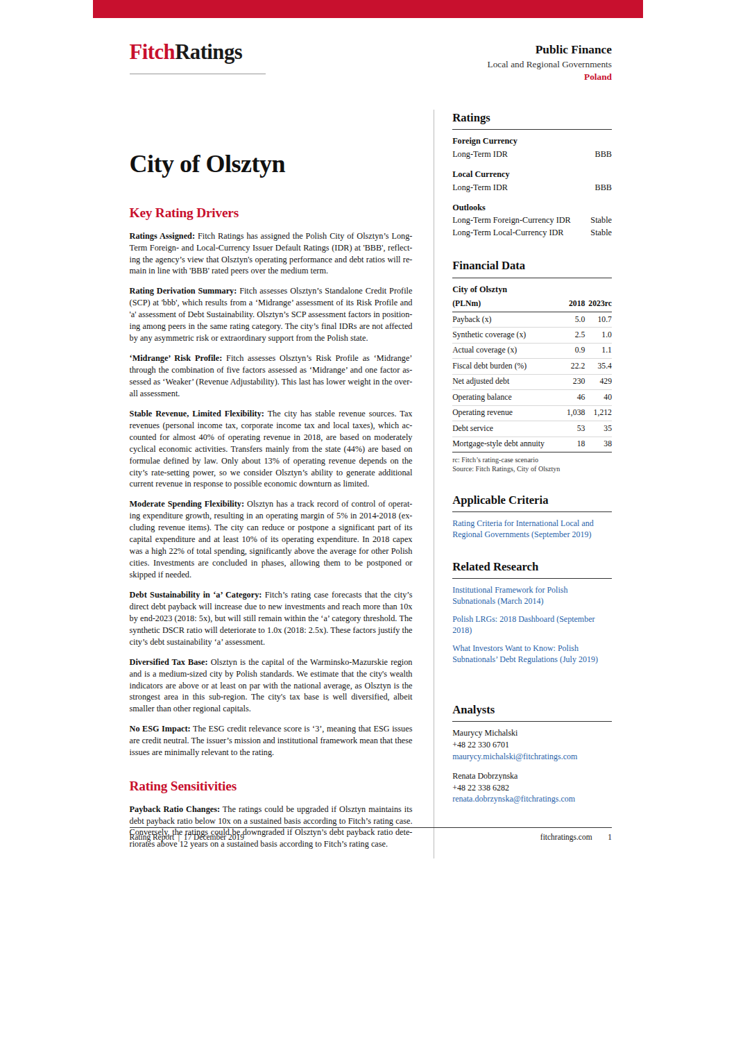Fitch Ratings
Public Finance
Local and Regional Governments
Poland
City of Olsztyn
Key Rating Drivers
Ratings Assigned: Fitch Ratings has assigned the Polish City of Olsztyn’s Long-Term Foreign- and Local-Currency Issuer Default Ratings (IDR) at 'BBB', reflecting the agency’s view that Olsztyn's operating performance and debt ratios will remain in line with 'BBB' rated peers over the medium term.
Rating Derivation Summary: Fitch assesses Olsztyn’s Standalone Credit Profile (SCP) at 'bbb', which results from a ‘Midrange’ assessment of its Risk Profile and 'a' assessment of Debt Sustainability. Olsztyn’s SCP assessment factors in positioning among peers in the same rating category. The city’s final IDRs are not affected by any asymmetric risk or extraordinary support from the Polish state.
‘Midrange’ Risk Profile: Fitch assesses Olsztyn’s Risk Profile as ‘Midrange’ through the combination of five factors assessed as ‘Midrange’ and one factor assessed as ‘Weaker’ (Revenue Adjustability). This last has lower weight in the overall assessment.
Stable Revenue, Limited Flexibility: The city has stable revenue sources. Tax revenues (personal income tax, corporate income tax and local taxes), which accounted for almost 40% of operating revenue in 2018, are based on moderately cyclical economic activities. Transfers mainly from the state (44%) are based on formulae defined by law. Only about 13% of operating revenue depends on the city’s rate-setting power, so we consider Olsztyn’s ability to generate additional current revenue in response to possible economic downturn as limited.
Moderate Spending Flexibility: Olsztyn has a track record of control of operating expenditure growth, resulting in an operating margin of 5% in 2014-2018 (excluding revenue items). The city can reduce or postpone a significant part of its capital expenditure and at least 10% of its operating expenditure. In 2018 capex was a high 22% of total spending, significantly above the average for other Polish cities. Investments are concluded in phases, allowing them to be postponed or skipped if needed.
Debt Sustainability in ‘a’ Category: Fitch’s rating case forecasts that the city’s direct debt payback will increase due to new investments and reach more than 10x by end-2023 (2018: 5x), but will still remain within the ‘a’ category threshold. The synthetic DSCR ratio will deteriorate to 1.0x (2018: 2.5x). These factors justify the city’s debt sustainability ‘a’ assessment.
Diversified Tax Base: Olsztyn is the capital of the Warminsko-Mazurskie region and is a medium-sized city by Polish standards. We estimate that the city's wealth indicators are above or at least on par with the national average, as Olsztyn is the strongest area in this sub-region. The city's tax base is well diversified, albeit smaller than other regional capitals.
No ESG Impact: The ESG credit relevance score is ‘3’, meaning that ESG issues are credit neutral. The issuer’s mission and institutional framework mean that these issues are minimally relevant to the rating.
Rating Sensitivities
Payback Ratio Changes: The ratings could be upgraded if Olsztyn maintains its debt payback ratio below 10x on a sustained basis according to Fitch’s rating case. Conversely, the ratings could be downgraded if Olsztyn’s debt payback ratio deteriorates above 12 years on a sustained basis according to Fitch’s rating case.
Ratings
Foreign Currency
Long-Term IDR BBB
Local Currency
Long-Term IDR BBB
Outlooks
Long-Term Foreign-Currency IDR Stable
Long-Term Local-Currency IDR Stable
Financial Data
City of Olsztyn
| (PLNm) | 2018 | 2023rc |
| --- | --- | --- |
| Payback (x) | 5.0 | 10.7 |
| Synthetic coverage (x) | 2.5 | 1.0 |
| Actual coverage (x) | 0.9 | 1.1 |
| Fiscal debt burden (%) | 22.2 | 35.4 |
| Net adjusted debt | 230 | 429 |
| Operating balance | 46 | 40 |
| Operating revenue | 1,038 | 1,212 |
| Debt service | 53 | 35 |
| Mortgage-style debt annuity | 18 | 38 |
rc: Fitch’s rating-case scenario
Source: Fitch Ratings, City of Olsztyn
Applicable Criteria
Rating Criteria for International Local and Regional Governments (September 2019)
Related Research
Institutional Framework for Polish Subnationals (March 2014)
Polish LRGs: 2018 Dashboard (September 2018)
What Investors Want to Know: Polish Subnationals’ Debt Regulations (July 2019)
Analysts
Maurycy Michalski
+48 22 330 6701
maurycy.michalski@fitchratings.com
Renata Dobrzynska
+48 22 338 6282
renata.dobrzynska@fitchratings.com
Rating Report|17 December 2019
fitchratings.com1